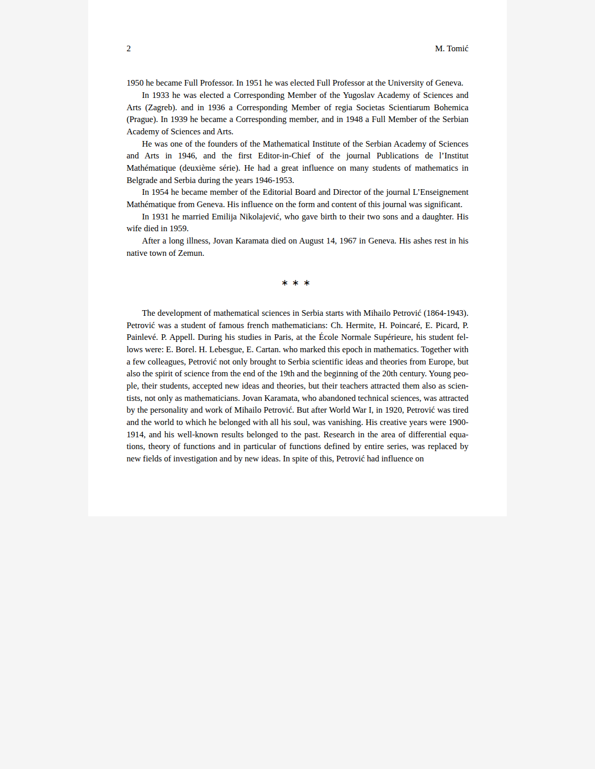2 M. Tomić
1950 he became Full Professor. In 1951 he was elected Full Professor at the University of Geneva.
In 1933 he was elected a Corresponding Member of the Yugoslav Academy of Sciences and Arts (Zagreb). and in 1936 a Corresponding Member of regia Societas Scientiarum Bohemica (Prague). In 1939 he became a Corresponding member, and in 1948 a Full Member of the Serbian Academy of Sciences and Arts.
He was one of the founders of the Mathematical Institute of the Serbian Academy of Sciences and Arts in 1946, and the first Editor-in-Chief of the journal Publications de l’Institut Mathématique (deuxième série). He had a great influence on many students of mathematics in Belgrade and Serbia during the years 1946-1953.
In 1954 he became member of the Editorial Board and Director of the journal L’Enseignement Mathématique from Geneva. His influence on the form and content of this journal was significant.
In 1931 he married Emilija Nikolajević, who gave birth to their two sons and a daughter. His wife died in 1959.
After a long illness, Jovan Karamata died on August 14, 1967 in Geneva. His ashes rest in his native town of Zemun.
∗∗∗
The development of mathematical sciences in Serbia starts with Mihailo Petrović (1864-1943). Petrović was a student of famous french mathematicians: Ch. Hermite, H. Poincaré, E. Picard, P. Painlevé. P. Appell. During his studies in Paris, at the École Normale Supérieure, his student fellows were: E. Borel. H. Lebesgue, E. Cartan. who marked this epoch in mathematics. Together with a few colleagues, Petrović not only brought to Serbia scientific ideas and theories from Europe, but also the spirit of science from the end of the 19th and the beginning of the 20th century. Young people, their students, accepted new ideas and theories, but their teachers attracted them also as scientists, not only as mathematicians. Jovan Karamata, who abandoned technical sciences, was attracted by the personality and work of Mihailo Petrović. But after World War I, in 1920, Petrović was tired and the world to which he belonged with all his soul, was vanishing. His creative years were 1900-1914, and his well-known results belonged to the past. Research in the area of differential equations, theory of functions and in particular of functions defined by entire series, was replaced by new fields of investigation and by new ideas. In spite of this, Petrović had influence on